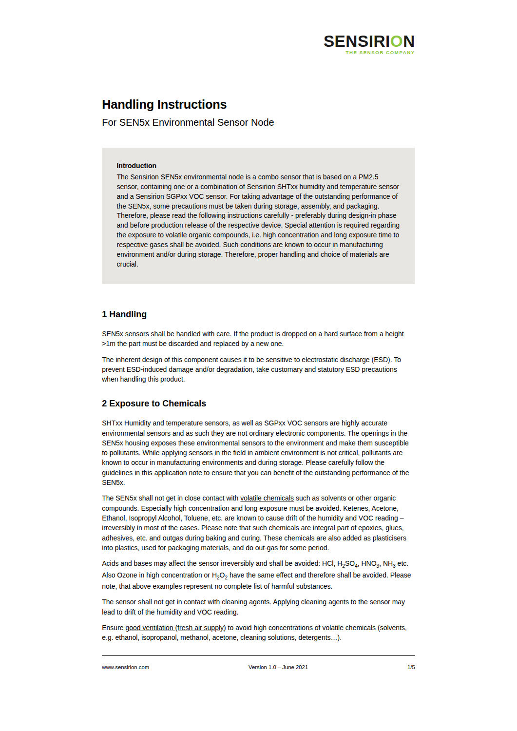SENSIRION
THE SENSOR COMPANY
Handling Instructions
For SEN5x Environmental Sensor Node
Introduction
The Sensirion SEN5x environmental node is a combo sensor that is based on a PM2.5 sensor, containing one or a combination of Sensirion SHTxx humidity and temperature sensor and a Sensirion SGPxx VOC sensor. For taking advantage of the outstanding performance of the SEN5x, some precautions must be taken during storage, assembly, and packaging. Therefore, please read the following instructions carefully - preferably during design-in phase and before production release of the respective device. Special attention is required regarding the exposure to volatile organic compounds, i.e. high concentration and long exposure time to respective gases shall be avoided. Such conditions are known to occur in manufacturing environment and/or during storage. Therefore, proper handling and choice of materials are crucial.
1 Handling
SEN5x sensors shall be handled with care. If the product is dropped on a hard surface from a height >1m the part must be discarded and replaced by a new one.
The inherent design of this component causes it to be sensitive to electrostatic discharge (ESD). To prevent ESD-induced damage and/or degradation, take customary and statutory ESD precautions when handling this product.
2 Exposure to Chemicals
SHTxx Humidity and temperature sensors, as well as SGPxx VOC sensors are highly accurate environmental sensors and as such they are not ordinary electronic components. The openings in the SEN5x housing exposes these environmental sensors to the environment and make them susceptible to pollutants. While applying sensors in the field in ambient environment is not critical, pollutants are known to occur in manufacturing environments and during storage. Please carefully follow the guidelines in this application note to ensure that you can benefit of the outstanding performance of the SEN5x.
The SEN5x shall not get in close contact with volatile chemicals such as solvents or other organic compounds. Especially high concentration and long exposure must be avoided. Ketenes, Acetone, Ethanol, Isopropyl Alcohol, Toluene, etc. are known to cause drift of the humidity and VOC reading – irreversibly in most of the cases. Please note that such chemicals are integral part of epoxies, glues, adhesives, etc. and outgas during baking and curing. These chemicals are also added as plasticisers into plastics, used for packaging materials, and do out-gas for some period.
Acids and bases may affect the sensor irreversibly and shall be avoided: HCl, H2SO4, HNO3, NH3 etc. Also Ozone in high concentration or H2O2 have the same effect and therefore shall be avoided. Please note, that above examples represent no complete list of harmful substances.
The sensor shall not get in contact with cleaning agents. Applying cleaning agents to the sensor may lead to drift of the humidity and VOC reading.
Ensure good ventilation (fresh air supply) to avoid high concentrations of volatile chemicals (solvents, e.g. ethanol, isopropanol, methanol, acetone, cleaning solutions, detergents…).
www.sensirion.com
Version 1.0 – June 2021
1/5